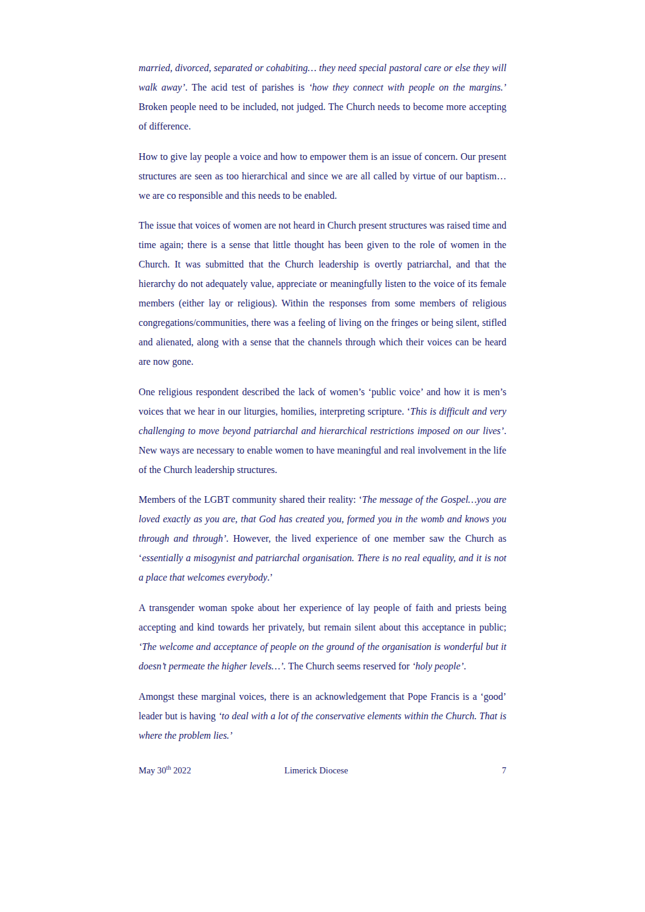married, divorced, separated or cohabiting… they need special pastoral care or else they will walk away’. The acid test of parishes is ‘how they connect with people on the margins.’ Broken people need to be included, not judged. The Church needs to become more accepting of difference.
How to give lay people a voice and how to empower them is an issue of concern. Our present structures are seen as too hierarchical and since we are all called by virtue of our baptism… we are co responsible and this needs to be enabled.
The issue that voices of women are not heard in Church present structures was raised time and time again; there is a sense that little thought has been given to the role of women in the Church. It was submitted that the Church leadership is overtly patriarchal, and that the hierarchy do not adequately value, appreciate or meaningfully listen to the voice of its female members (either lay or religious). Within the responses from some members of religious congregations/communities, there was a feeling of living on the fringes or being silent, stifled and alienated, along with a sense that the channels through which their voices can be heard are now gone.
One religious respondent described the lack of women’s ‘public voice’ and how it is men’s voices that we hear in our liturgies, homilies, interpreting scripture. ‘This is difficult and very challenging to move beyond patriarchal and hierarchical restrictions imposed on our lives’. New ways are necessary to enable women to have meaningful and real involvement in the life of the Church leadership structures.
Members of the LGBT community shared their reality: ‘The message of the Gospel…you are loved exactly as you are, that God has created you, formed you in the womb and knows you through and through’. However, the lived experience of one member saw the Church as ‘essentially a misogynist and patriarchal organisation. There is no real equality, and it is not a place that welcomes everybody.’
A transgender woman spoke about her experience of lay people of faith and priests being accepting and kind towards her privately, but remain silent about this acceptance in public; ‘The welcome and acceptance of people on the ground of the organisation is wonderful but it doesn’t permeate the higher levels…’. The Church seems reserved for ‘holy people’.
Amongst these marginal voices, there is an acknowledgement that Pope Francis is a ‘good’ leader but is having ‘to deal with a lot of the conservative elements within the Church. That is where the problem lies.’
May 30th 2022 Limerick Diocese 7